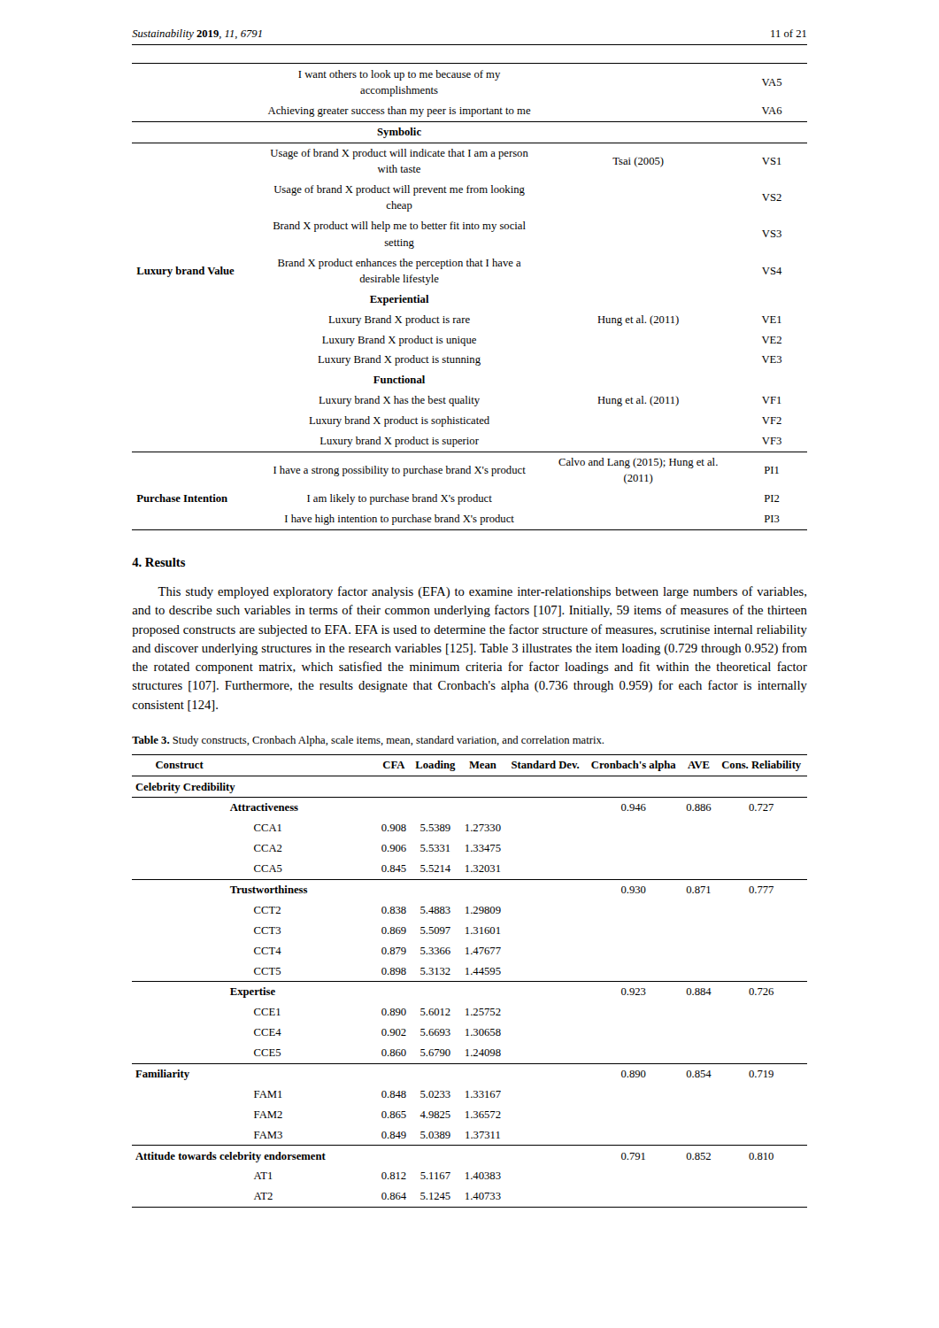Sustainability 2019, 11, 6791
11 of 21
| | I want others to look up to me because of my accomplishments | | VA5 |
| | Achieving greater success than my peer is important to me | | VA6 |
| | Symbolic | | |
| | Usage of brand X product will indicate that I am a person with taste | Tsai (2005) | VS1 |
| | Usage of brand X product will prevent me from looking cheap | | VS2 |
| | Brand X product will help me to better fit into my social setting | | VS3 |
| Luxury brand Value | Brand X product enhances the perception that I have a desirable lifestyle | | VS4 |
| | Experiential | | |
| | Luxury Brand X product is rare | Hung et al. (2011) | VE1 |
| | Luxury Brand X product is unique | | VE2 |
| | Luxury Brand X product is stunning | | VE3 |
| | Functional | | |
| | Luxury brand X has the best quality | Hung et al. (2011) | VF1 |
| | Luxury brand X product is sophisticated | | VF2 |
| | Luxury brand X product is superior | | VF3 |
| | I have a strong possibility to purchase brand X's product | Calvo and Lang (2015); Hung et al. (2011) | PI1 |
| Purchase Intention | I am likely to purchase brand X's product | | PI2 |
| | I have high intention to purchase brand X's product | | PI3 |
4. Results
This study employed exploratory factor analysis (EFA) to examine inter-relationships between large numbers of variables, and to describe such variables in terms of their common underlying factors [107]. Initially, 59 items of measures of the thirteen proposed constructs are subjected to EFA. EFA is used to determine the factor structure of measures, scrutinise internal reliability and discover underlying structures in the research variables [125]. Table 3 illustrates the item loading (0.729 through 0.952) from the rotated component matrix, which satisfied the minimum criteria for factor loadings and fit within the theoretical factor structures [107]. Furthermore, the results designate that Cronbach's alpha (0.736 through 0.959) for each factor is internally consistent [124].
Table 3. Study constructs, Cronbach Alpha, scale items, mean, standard variation, and correlation matrix.
| Construct | | | CFA | Loading | Mean | Standard Dev. | Cronbach's alpha | AVE | Cons. Reliability |
| --- | --- | --- | --- | --- | --- | --- | --- | --- | --- |
| Celebrity Credibility | | | | | | | |
| | Attractiveness | | | | | 0.946 | 0.886 | 0.727 |
| | | CCA1 | 0.908 | 5.5389 | 1.27330 | | | | |
| | | CCA2 | 0.906 | 5.5331 | 1.33475 | | | | |
| | | CCA5 | 0.845 | 5.5214 | 1.32031 | | | | |
| | Trustworthiness | | | | | 0.930 | 0.871 | 0.777 |
| | | CCT2 | 0.838 | 5.4883 | 1.29809 | | | | |
| | | CCT3 | 0.869 | 5.5097 | 1.31601 | | | | |
| | | CCT4 | 0.879 | 5.3366 | 1.47677 | | | | |
| | | CCT5 | 0.898 | 5.3132 | 1.44595 | | | | |
| | Expertise | | | | | 0.923 | 0.884 | 0.726 |
| | | CCE1 | 0.890 | 5.6012 | 1.25752 | | | | |
| | | CCE4 | 0.902 | 5.6693 | 1.30658 | | | | |
| | | CCE5 | 0.860 | 5.6790 | 1.24098 | | | | |
| Familiarity | | | | | 0.890 | 0.854 | 0.719 |
| | | FAM1 | 0.848 | 5.0233 | 1.33167 | | | | |
| | | FAM2 | 0.865 | 4.9825 | 1.36572 | | | | |
| | | FAM3 | 0.849 | 5.0389 | 1.37311 | | | | |
| Attitude towards celebrity endorsement | | | | | 0.791 | 0.852 | 0.810 |
| | | AT1 | 0.812 | 5.1167 | 1.40383 | | | | |
| | | AT2 | 0.864 | 5.1245 | 1.40733 | | | | |